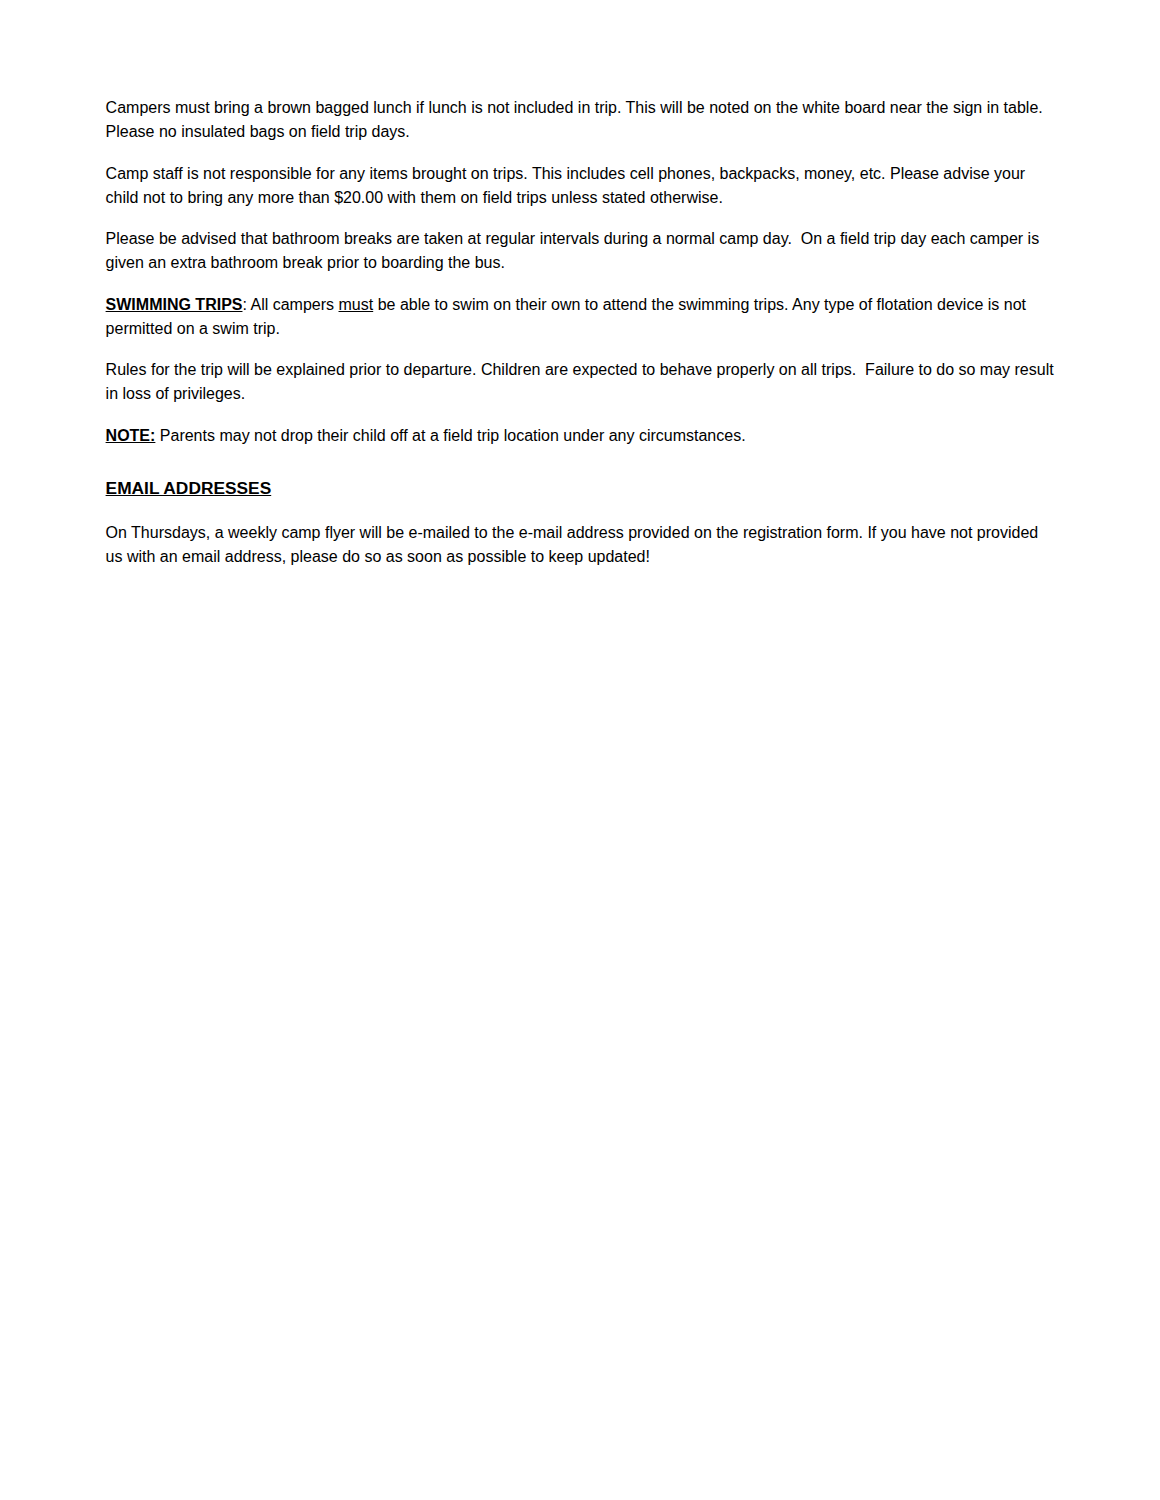Campers must bring a brown bagged lunch if lunch is not included in trip. This will be noted on the white board near the sign in table. Please no insulated bags on field trip days.
Camp staff is not responsible for any items brought on trips. This includes cell phones, backpacks, money, etc. Please advise your child not to bring any more than $20.00 with them on field trips unless stated otherwise.
Please be advised that bathroom breaks are taken at regular intervals during a normal camp day. On a field trip day each camper is given an extra bathroom break prior to boarding the bus.
SWIMMING TRIPS: All campers must be able to swim on their own to attend the swimming trips. Any type of flotation device is not permitted on a swim trip.
Rules for the trip will be explained prior to departure. Children are expected to behave properly on all trips. Failure to do so may result in loss of privileges.
NOTE: Parents may not drop their child off at a field trip location under any circumstances.
EMAIL ADDRESSES
On Thursdays, a weekly camp flyer will be e-mailed to the e-mail address provided on the registration form. If you have not provided us with an email address, please do so as soon as possible to keep updated!